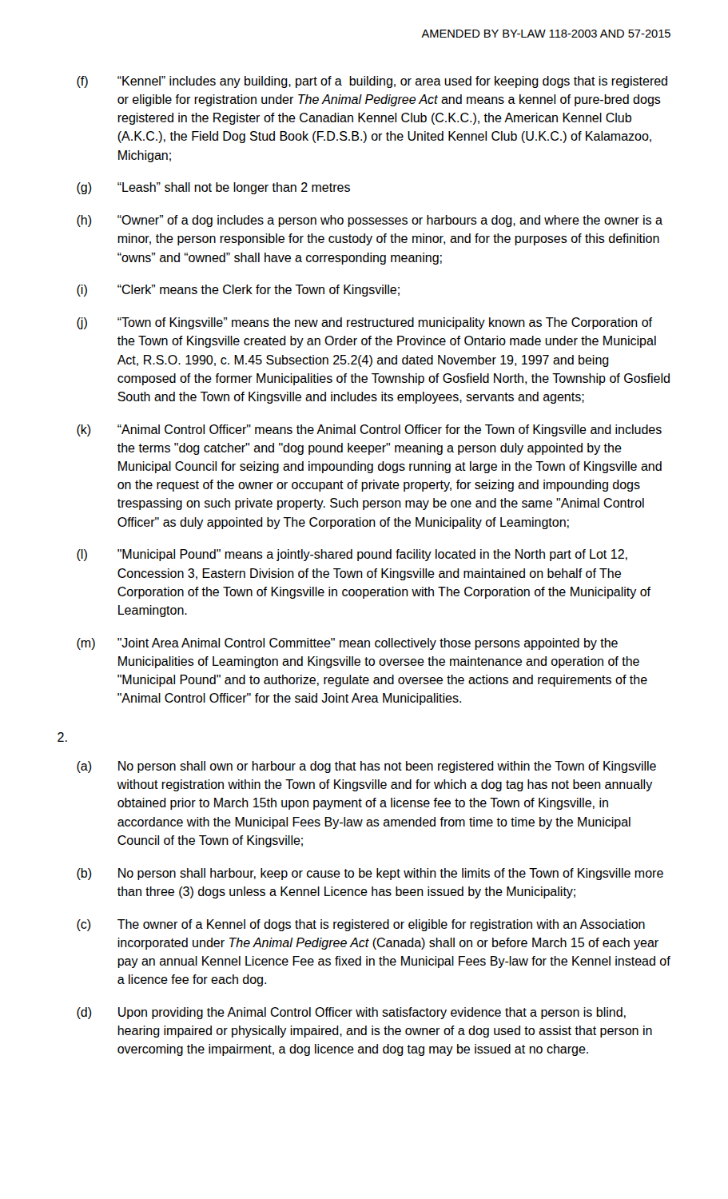AMENDED BY BY-LAW 118-2003 AND 57-2015
(f) “Kennel” includes any building, part of a building, or area used for keeping dogs that is registered or eligible for registration under The Animal Pedigree Act and means a kennel of pure-bred dogs registered in the Register of the Canadian Kennel Club (C.K.C.), the American Kennel Club (A.K.C.), the Field Dog Stud Book (F.D.S.B.) or the United Kennel Club (U.K.C.) of Kalamazoo, Michigan;
(g) “Leash” shall not be longer than 2 metres
(h) “Owner” of a dog includes a person who possesses or harbours a dog, and where the owner is a minor, the person responsible for the custody of the minor, and for the purposes of this definition “owns” and “owned” shall have a corresponding meaning;
(i) “Clerk” means the Clerk for the Town of Kingsville;
(j) “Town of Kingsville” means the new and restructured municipality known as The Corporation of the Town of Kingsville created by an Order of the Province of Ontario made under the Municipal Act, R.S.O. 1990, c. M.45 Subsection 25.2(4) and dated November 19, 1997 and being composed of the former Municipalities of the Township of Gosfield North, the Township of Gosfield South and the Town of Kingsville and includes its employees, servants and agents;
(k) “Animal Control Officer" means the Animal Control Officer for the Town of Kingsville and includes the terms "dog catcher" and "dog pound keeper" meaning a person duly appointed by the Municipal Council for seizing and impounding dogs running at large in the Town of Kingsville and on the request of the owner or occupant of private property, for seizing and impounding dogs trespassing on such private property. Such person may be one and the same "Animal Control Officer" as duly appointed by The Corporation of the Municipality of Leamington;
(l) "Municipal Pound" means a jointly-shared pound facility located in the North part of Lot 12, Concession 3, Eastern Division of the Town of Kingsville and maintained on behalf of The Corporation of the Town of Kingsville in cooperation with The Corporation of the Municipality of Leamington.
(m) "Joint Area Animal Control Committee" mean collectively those persons appointed by the Municipalities of Leamington and Kingsville to oversee the maintenance and operation of the "Municipal Pound" and to authorize, regulate and oversee the actions and requirements of the "Animal Control Officer" for the said Joint Area Municipalities.
2.
(a) No person shall own or harbour a dog that has not been registered within the Town of Kingsville without registration within the Town of Kingsville and for which a dog tag has not been annually obtained prior to March 15th upon payment of a license fee to the Town of Kingsville, in accordance with the Municipal Fees By-law as amended from time to time by the Municipal Council of the Town of Kingsville;
(b) No person shall harbour, keep or cause to be kept within the limits of the Town of Kingsville more than three (3) dogs unless a Kennel Licence has been issued by the Municipality;
(c) The owner of a Kennel of dogs that is registered or eligible for registration with an Association incorporated under The Animal Pedigree Act (Canada) shall on or before March 15 of each year pay an annual Kennel Licence Fee as fixed in the Municipal Fees By-law for the Kennel instead of a licence fee for each dog.
(d) Upon providing the Animal Control Officer with satisfactory evidence that a person is blind, hearing impaired or physically impaired, and is the owner of a dog used to assist that person in overcoming the impairment, a dog licence and dog tag may be issued at no charge.